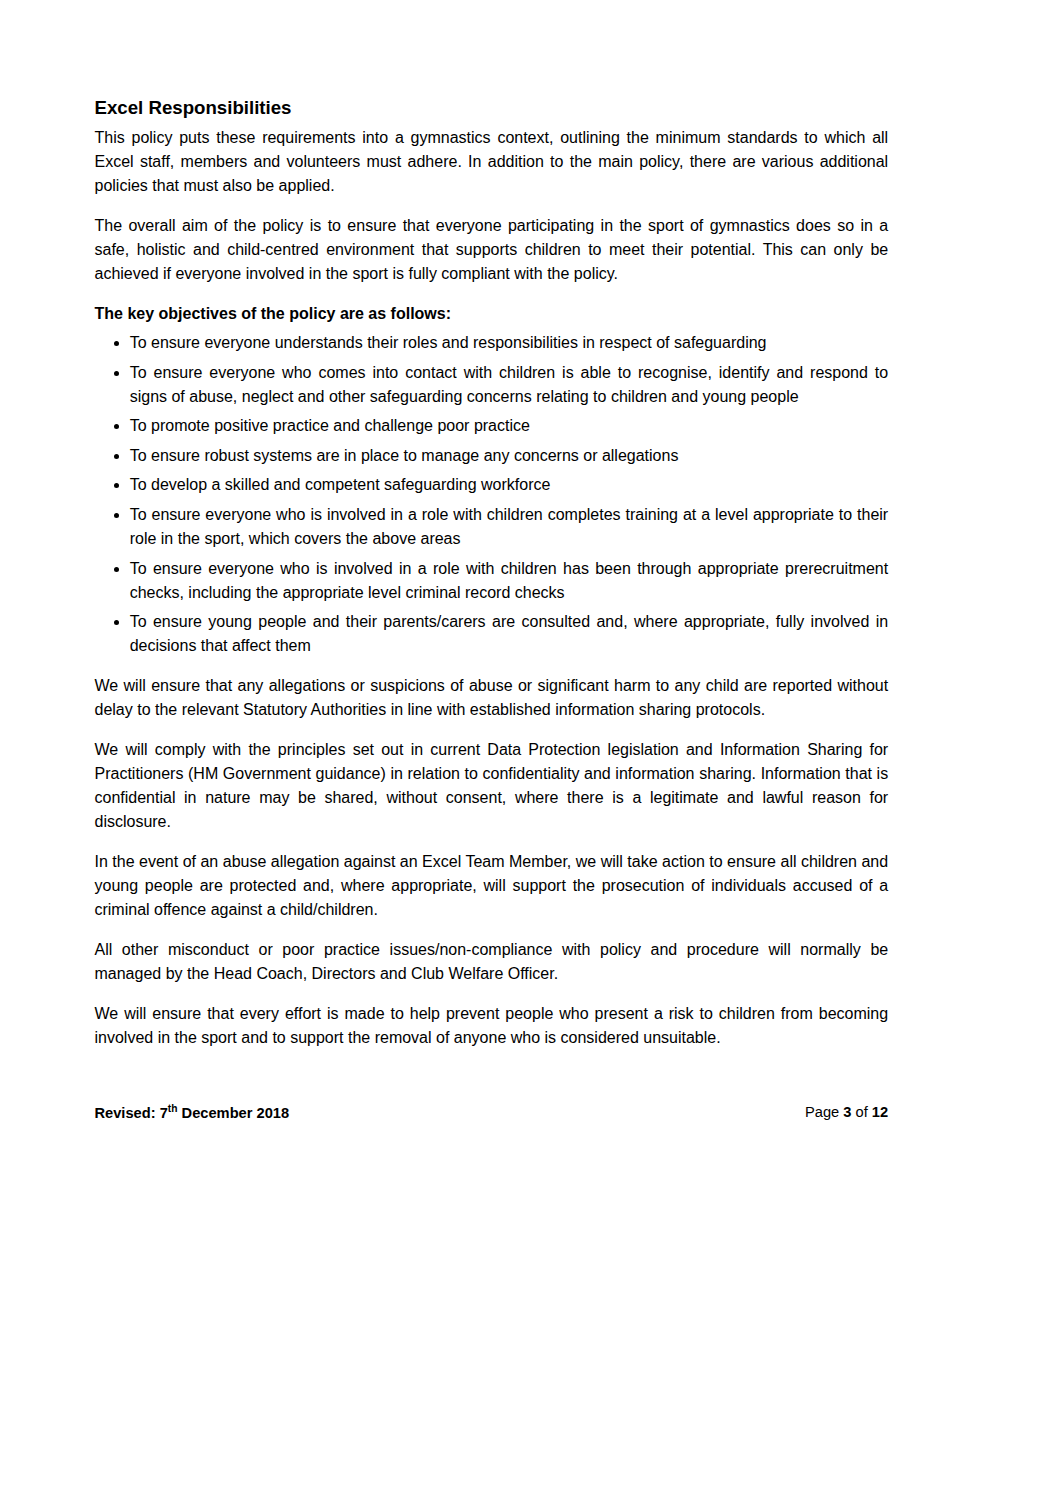Excel Responsibilities
This policy puts these requirements into a gymnastics context, outlining the minimum standards to which all Excel staff, members and volunteers must adhere. In addition to the main policy, there are various additional policies that must also be applied.
The overall aim of the policy is to ensure that everyone participating in the sport of gymnastics does so in a safe, holistic and child-centred environment that supports children to meet their potential. This can only be achieved if everyone involved in the sport is fully compliant with the policy.
The key objectives of the policy are as follows:
To ensure everyone understands their roles and responsibilities in respect of safeguarding
To ensure everyone who comes into contact with children is able to recognise, identify and respond to signs of abuse, neglect and other safeguarding concerns relating to children and young people
To promote positive practice and challenge poor practice
To ensure robust systems are in place to manage any concerns or allegations
To develop a skilled and competent safeguarding workforce
To ensure everyone who is involved in a role with children completes training at a level appropriate to their role in the sport, which covers the above areas
To ensure everyone who is involved in a role with children has been through appropriate prerecruitment checks, including the appropriate level criminal record checks
To ensure young people and their parents/carers are consulted and, where appropriate, fully involved in decisions that affect them
We will ensure that any allegations or suspicions of abuse or significant harm to any child are reported without delay to the relevant Statutory Authorities in line with established information sharing protocols.
We will comply with the principles set out in current Data Protection legislation and Information Sharing for Practitioners (HM Government guidance) in relation to confidentiality and information sharing. Information that is confidential in nature may be shared, without consent, where there is a legitimate and lawful reason for disclosure.
In the event of an abuse allegation against an Excel Team Member, we will take action to ensure all children and young people are protected and, where appropriate, will support the prosecution of individuals accused of a criminal offence against a child/children.
All other misconduct or poor practice issues/non-compliance with policy and procedure will normally be managed by the Head Coach, Directors and Club Welfare Officer.
We will ensure that every effort is made to help prevent people who present a risk to children from becoming involved in the sport and to support the removal of anyone who is considered unsuitable.
Revised: 7th December 2018 Page 3 of 12